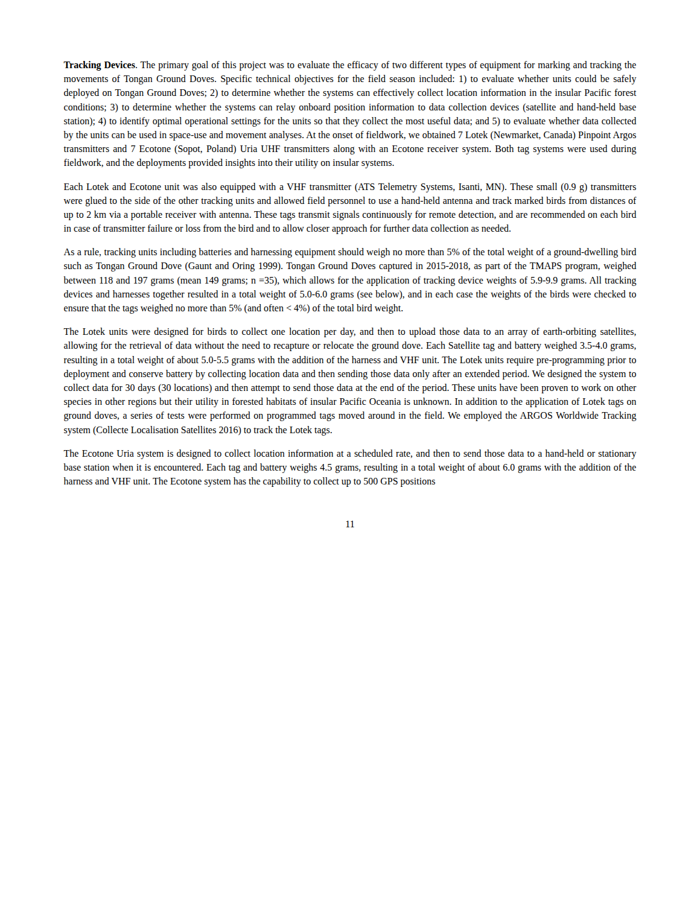Tracking Devices. The primary goal of this project was to evaluate the efficacy of two different types of equipment for marking and tracking the movements of Tongan Ground Doves. Specific technical objectives for the field season included: 1) to evaluate whether units could be safely deployed on Tongan Ground Doves; 2) to determine whether the systems can effectively collect location information in the insular Pacific forest conditions; 3) to determine whether the systems can relay onboard position information to data collection devices (satellite and hand-held base station); 4) to identify optimal operational settings for the units so that they collect the most useful data; and 5) to evaluate whether data collected by the units can be used in space-use and movement analyses. At the onset of fieldwork, we obtained 7 Lotek (Newmarket, Canada) Pinpoint Argos transmitters and 7 Ecotone (Sopot, Poland) Uria UHF transmitters along with an Ecotone receiver system. Both tag systems were used during fieldwork, and the deployments provided insights into their utility on insular systems.
Each Lotek and Ecotone unit was also equipped with a VHF transmitter (ATS Telemetry Systems, Isanti, MN). These small (0.9 g) transmitters were glued to the side of the other tracking units and allowed field personnel to use a hand-held antenna and track marked birds from distances of up to 2 km via a portable receiver with antenna. These tags transmit signals continuously for remote detection, and are recommended on each bird in case of transmitter failure or loss from the bird and to allow closer approach for further data collection as needed.
As a rule, tracking units including batteries and harnessing equipment should weigh no more than 5% of the total weight of a ground-dwelling bird such as Tongan Ground Dove (Gaunt and Oring 1999). Tongan Ground Doves captured in 2015-2018, as part of the TMAPS program, weighed between 118 and 197 grams (mean 149 grams; n =35), which allows for the application of tracking device weights of 5.9-9.9 grams. All tracking devices and harnesses together resulted in a total weight of 5.0-6.0 grams (see below), and in each case the weights of the birds were checked to ensure that the tags weighed no more than 5% (and often < 4%) of the total bird weight.
The Lotek units were designed for birds to collect one location per day, and then to upload those data to an array of earth-orbiting satellites, allowing for the retrieval of data without the need to recapture or relocate the ground dove. Each Satellite tag and battery weighed 3.5-4.0 grams, resulting in a total weight of about 5.0-5.5 grams with the addition of the harness and VHF unit. The Lotek units require pre-programming prior to deployment and conserve battery by collecting location data and then sending those data only after an extended period. We designed the system to collect data for 30 days (30 locations) and then attempt to send those data at the end of the period. These units have been proven to work on other species in other regions but their utility in forested habitats of insular Pacific Oceania is unknown. In addition to the application of Lotek tags on ground doves, a series of tests were performed on programmed tags moved around in the field. We employed the ARGOS Worldwide Tracking system (Collecte Localisation Satellites 2016) to track the Lotek tags.
The Ecotone Uria system is designed to collect location information at a scheduled rate, and then to send those data to a hand-held or stationary base station when it is encountered. Each tag and battery weighs 4.5 grams, resulting in a total weight of about 6.0 grams with the addition of the harness and VHF unit. The Ecotone system has the capability to collect up to 500 GPS positions
11